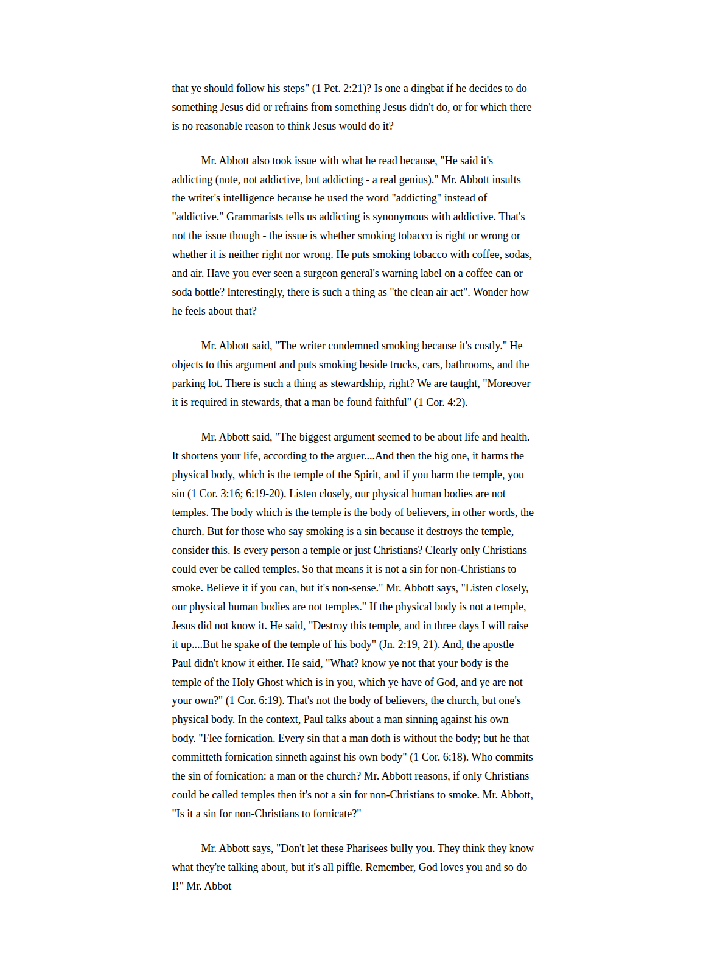that ye should follow his steps" (1 Pet. 2:21)? Is one a dingbat if he decides to do something Jesus did or refrains from something Jesus didn't do, or for which there is no reasonable reason to think Jesus would do it?
Mr. Abbott also took issue with what he read because, "He said it's addicting (note, not addictive, but addicting - a real genius)." Mr. Abbott insults the writer's intelligence because he used the word "addicting" instead of "addictive." Grammarists tells us addicting is synonymous with addictive. That's not the issue though - the issue is whether smoking tobacco is right or wrong or whether it is neither right nor wrong. He puts smoking tobacco with coffee, sodas, and air. Have you ever seen a surgeon general's warning label on a coffee can or soda bottle? Interestingly, there is such a thing as "the clean air act". Wonder how he feels about that?
Mr. Abbott said, "The writer condemned smoking because it's costly." He objects to this argument and puts smoking beside trucks, cars, bathrooms, and the parking lot. There is such a thing as stewardship, right? We are taught, "Moreover it is required in stewards, that a man be found faithful" (1 Cor. 4:2).
Mr. Abbott said, "The biggest argument seemed to be about life and health. It shortens your life, according to the arguer....And then the big one, it harms the physical body, which is the temple of the Spirit, and if you harm the temple, you sin (1 Cor. 3:16; 6:19-20). Listen closely, our physical human bodies are not temples. The body which is the temple is the body of believers, in other words, the church. But for those who say smoking is a sin because it destroys the temple, consider this. Is every person a temple or just Christians? Clearly only Christians could ever be called temples. So that means it is not a sin for non-Christians to smoke. Believe it if you can, but it's non-sense." Mr. Abbott says, "Listen closely, our physical human bodies are not temples." If the physical body is not a temple, Jesus did not know it. He said, "Destroy this temple, and in three days I will raise it up....But he spake of the temple of his body" (Jn. 2:19, 21). And, the apostle Paul didn't know it either. He said, "What? know ye not that your body is the temple of the Holy Ghost which is in you, which ye have of God, and ye are not your own?" (1 Cor. 6:19). That's not the body of believers, the church, but one's physical body. In the context, Paul talks about a man sinning against his own body. "Flee fornication. Every sin that a man doth is without the body; but he that committeth fornication sinneth against his own body" (1 Cor. 6:18). Who commits the sin of fornication: a man or the church? Mr. Abbott reasons, if only Christians could be called temples then it's not a sin for non-Christians to smoke. Mr. Abbott, "Is it a sin for non-Christians to fornicate?"
Mr. Abbott says, "Don't let these Pharisees bully you. They think they know what they're talking about, but it's all piffle. Remember, God loves you and so do I!" Mr. Abbot